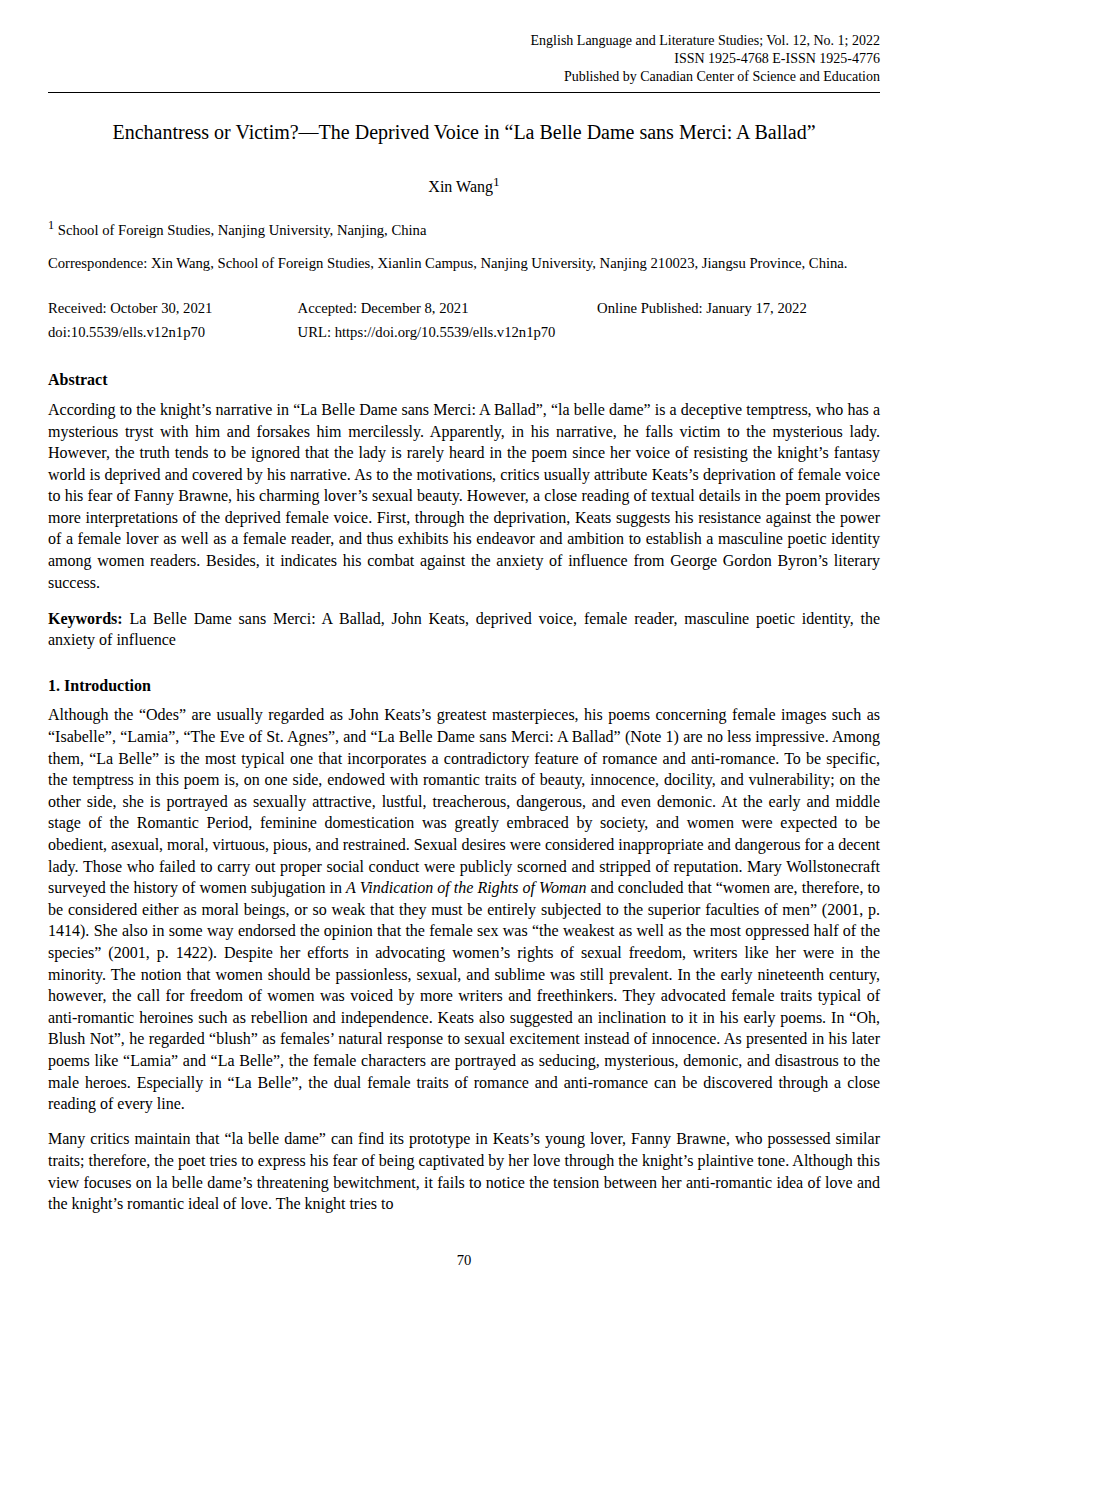English Language and Literature Studies; Vol. 12, No. 1; 2022
ISSN 1925-4768 E-ISSN 1925-4776
Published by Canadian Center of Science and Education
Enchantress or Victim?—The Deprived Voice in “La Belle Dame sans Merci: A Ballad”
Xin Wang1
1 School of Foreign Studies, Nanjing University, Nanjing, China
Correspondence: Xin Wang, School of Foreign Studies, Xianlin Campus, Nanjing University, Nanjing 210023, Jiangsu Province, China.
| Received: October 30, 2021 | Accepted: December 8, 2021 | Online Published: January 17, 2022 |
| doi:10.5539/ells.v12n1p70 | URL: https://doi.org/10.5539/ells.v12n1p70 |
Abstract
According to the knight’s narrative in “La Belle Dame sans Merci: A Ballad”, “la belle dame” is a deceptive temptress, who has a mysterious tryst with him and forsakes him mercilessly. Apparently, in his narrative, he falls victim to the mysterious lady. However, the truth tends to be ignored that the lady is rarely heard in the poem since her voice of resisting the knight’s fantasy world is deprived and covered by his narrative. As to the motivations, critics usually attribute Keats’s deprivation of female voice to his fear of Fanny Brawne, his charming lover’s sexual beauty. However, a close reading of textual details in the poem provides more interpretations of the deprived female voice. First, through the deprivation, Keats suggests his resistance against the power of a female lover as well as a female reader, and thus exhibits his endeavor and ambition to establish a masculine poetic identity among women readers. Besides, it indicates his combat against the anxiety of influence from George Gordon Byron’s literary success.
Keywords: La Belle Dame sans Merci: A Ballad, John Keats, deprived voice, female reader, masculine poetic identity, the anxiety of influence
1. Introduction
Although the “Odes” are usually regarded as John Keats’s greatest masterpieces, his poems concerning female images such as “Isabelle”, “Lamia”, “The Eve of St. Agnes”, and “La Belle Dame sans Merci: A Ballad” (Note 1) are no less impressive. Among them, “La Belle” is the most typical one that incorporates a contradictory feature of romance and anti-romance. To be specific, the temptress in this poem is, on one side, endowed with romantic traits of beauty, innocence, docility, and vulnerability; on the other side, she is portrayed as sexually attractive, lustful, treacherous, dangerous, and even demonic. At the early and middle stage of the Romantic Period, feminine domestication was greatly embraced by society, and women were expected to be obedient, asexual, moral, virtuous, pious, and restrained. Sexual desires were considered inappropriate and dangerous for a decent lady. Those who failed to carry out proper social conduct were publicly scorned and stripped of reputation. Mary Wollstonecraft surveyed the history of women subjugation in A Vindication of the Rights of Woman and concluded that “women are, therefore, to be considered either as moral beings, or so weak that they must be entirely subjected to the superior faculties of men” (2001, p. 1414). She also in some way endorsed the opinion that the female sex was “the weakest as well as the most oppressed half of the species” (2001, p. 1422). Despite her efforts in advocating women’s rights of sexual freedom, writers like her were in the minority. The notion that women should be passionless, sexual, and sublime was still prevalent. In the early nineteenth century, however, the call for freedom of women was voiced by more writers and freethinkers. They advocated female traits typical of anti-romantic heroines such as rebellion and independence. Keats also suggested an inclination to it in his early poems. In “Oh, Blush Not”, he regarded “blush” as females’ natural response to sexual excitement instead of innocence. As presented in his later poems like “Lamia” and “La Belle”, the female characters are portrayed as seducing, mysterious, demonic, and disastrous to the male heroes. Especially in “La Belle”, the dual female traits of romance and anti-romance can be discovered through a close reading of every line.
Many critics maintain that “la belle dame” can find its prototype in Keats’s young lover, Fanny Brawne, who possessed similar traits; therefore, the poet tries to express his fear of being captivated by her love through the knight’s plaintive tone. Although this view focuses on la belle dame’s threatening bewitchment, it fails to notice the tension between her anti-romantic idea of love and the knight’s romantic ideal of love. The knight tries to
70